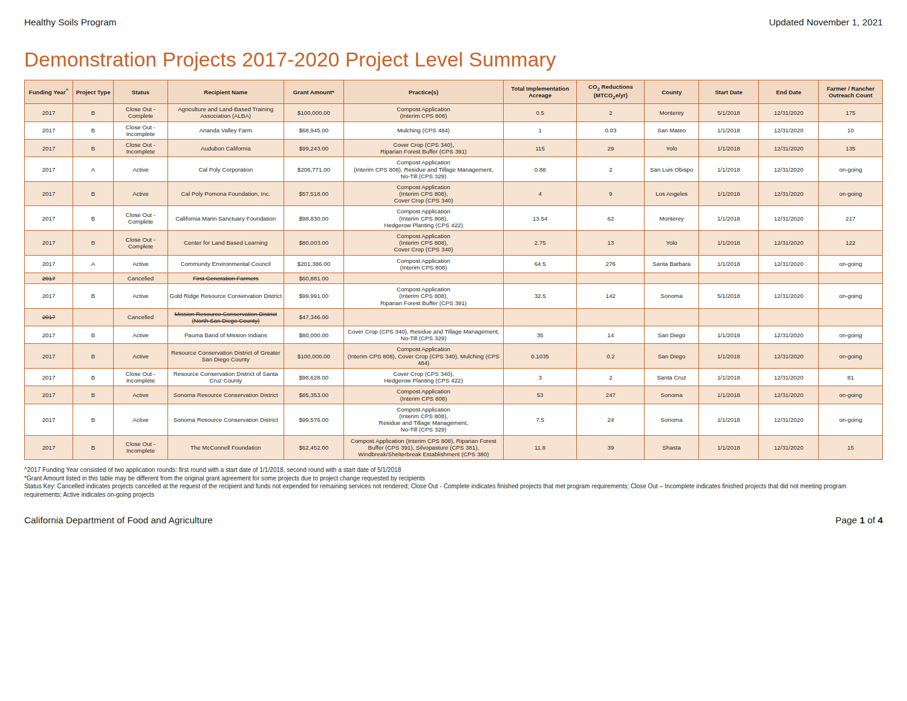Healthy Soils Program
Updated November 1, 2021
Demonstration Projects 2017-2020 Project Level Summary
| Funding Year ^ | Project Type | Status | Recipient Name | Grant Amount* | Practice(s) | Total Implementation Acreage | CO 2 Reductions (MTCO 2 e/yr) | County | Start Date | End Date | Farmer / Rancher Outreach Count |
| --- | --- | --- | --- | --- | --- | --- | --- | --- | --- | --- | --- |
| 2017 | B | Close Out - Complete | Agriculture and Land-Based Training Association (ALBA) | $100,000.00 | Compost Application (Interim CPS 808) | 0.5 | 2 | Monterey | 5/1/2018 | 12/31/2020 | 175 |
| 2017 | B | Close Out - Incomplete | Ananda Valley Farm | $68,945.00 | Mulching (CPS 484) | 1 | 0.03 | San Mateo | 1/1/2018 | 12/31/2020 | 10 |
| 2017 | B | Close Out - Incomplete | Audubon California | $99,243.00 | Cover Crop (CPS 340), Riparian Forest Buffer (CPS 391) | 115 | 29 | Yolo | 1/1/2018 | 12/31/2020 | 135 |
| 2017 | A | Active | Cal Poly Corporation | $206,771.00 | Compost Application (Interim CPS 808), Residue and Tillage Management, No-Till (CPS 329) | 0.88 | 2 | San Luis Obispo | 1/1/2018 | 12/31/2020 | on-going |
| 2017 | B | Active | Cal Poly Pomona Foundation, Inc. | $57,518.00 | Compost Application (Interim CPS 808), Cover Crop (CPS 340) | 4 | 9 | Los Angeles | 1/1/2018 | 12/31/2020 | on-going |
| 2017 | B | Close Out - Complete | California Marin Sanctuary Foundation | $98,830.00 | Compost Application (Interim CPS 808), Hedgerow Planting (CPS 422) | 13.54 | 62 | Monterey | 1/1/2018 | 12/31/2020 | 217 |
| 2017 | B | Close Out - Complete | Center for Land Based Learning | $80,003.00 | Compost Application (Interim CPS 808), Cover Crop (CPS 340) | 2.75 | 13 | Yolo | 1/1/2018 | 12/31/2020 | 122 |
| 2017 | A | Active | Community Environmental Council | $201,386.00 | Compost Application (Interim CPS 808) | 64.5 | 276 | Santa Barbara | 1/1/2018 | 12/31/2020 | on-going |
| 2017 | | Cancelled | First Generation Farmers | $60,881.00 | | | | | | | |
| 2017 | B | Active | Gold Ridge Resource Conservation District | $99,991.00 | Compost Application (Interim CPS 808), Riparian Forest Buffer (CPS 391) | 32.5 | 142 | Sonoma | 5/1/2018 | 12/31/2020 | on-going |
| 2017 | | Cancelled | Mission Resource Conservation District (North San Diego County) | $47,346.00 | | | | | | | |
| 2017 | B | Active | Pauma Band of Mission Indians | $80,000.00 | Cover Crop (CPS 340), Residue and Tillage Management, No-Till (CPS 329) | 35 | 14 | San Diego | 1/1/2018 | 12/31/2020 | on-going |
| 2017 | B | Active | Resource Conservation District of Greater San Diego County | $100,000.00 | Compost Application (Interim CPS 808), Cover Crop (CPS 340), Mulching (CPS 484) | 0.1035 | 0.2 | San Diego | 1/1/2018 | 12/31/2020 | on-going |
| 2017 | B | Close Out - Incomplete | Resource Conservation District of Santa Cruz County | $98,628.00 | Cover Crop (CPS 340), Hedgerow Planting (CPS 422) | 3 | 2 | Santa Cruz | 1/1/2018 | 12/31/2020 | 81 |
| 2017 | B | Active | Sonoma Resource Conservation District | $85,353.00 | Compost Application (Interim CPS 808) | 53 | 247 | Sonoma | 1/1/2018 | 12/31/2020 | on-going |
| 2017 | B | Active | Sonoma Resource Conservation District | $99,576.00 | Compost Application (Interim CPS 808), Residue and Tillage Management, No-Till (CPS 329) | 7.5 | 24 | Sonoma | 1/1/2018 | 12/31/2020 | on-going |
| 2017 | B | Close Out - Incomplete | The McConnell Foundation | $62,452.00 | Compost Application (Interim CPS 808), Riparian Forest Buffer (CPS 391), Silvopasture (CPS 381), Windbreak/Shelterbreak Establishment (CPS 380) | 11.8 | 39 | Shasta | 1/1/2018 | 12/31/2020 | 15 |
^2017 Funding Year consisted of two application rounds: first round with a start date of 1/1/2018, second round with a start date of 5/1/2018
*Grant Amount listed in this table may be different from the original grant agreement for some projects due to project change requested by recipients
Status Key: Cancelled indicates projects cancelled at the request of the recipient and funds not expended for remaining services not rendered; Close Out - Complete indicates finished projects that met program requirements; Close Out – Incomplete indicates finished projects that did not meeting program requirements; Active indicates on-going projects
California Department of Food and Agriculture
Page 1 of 4